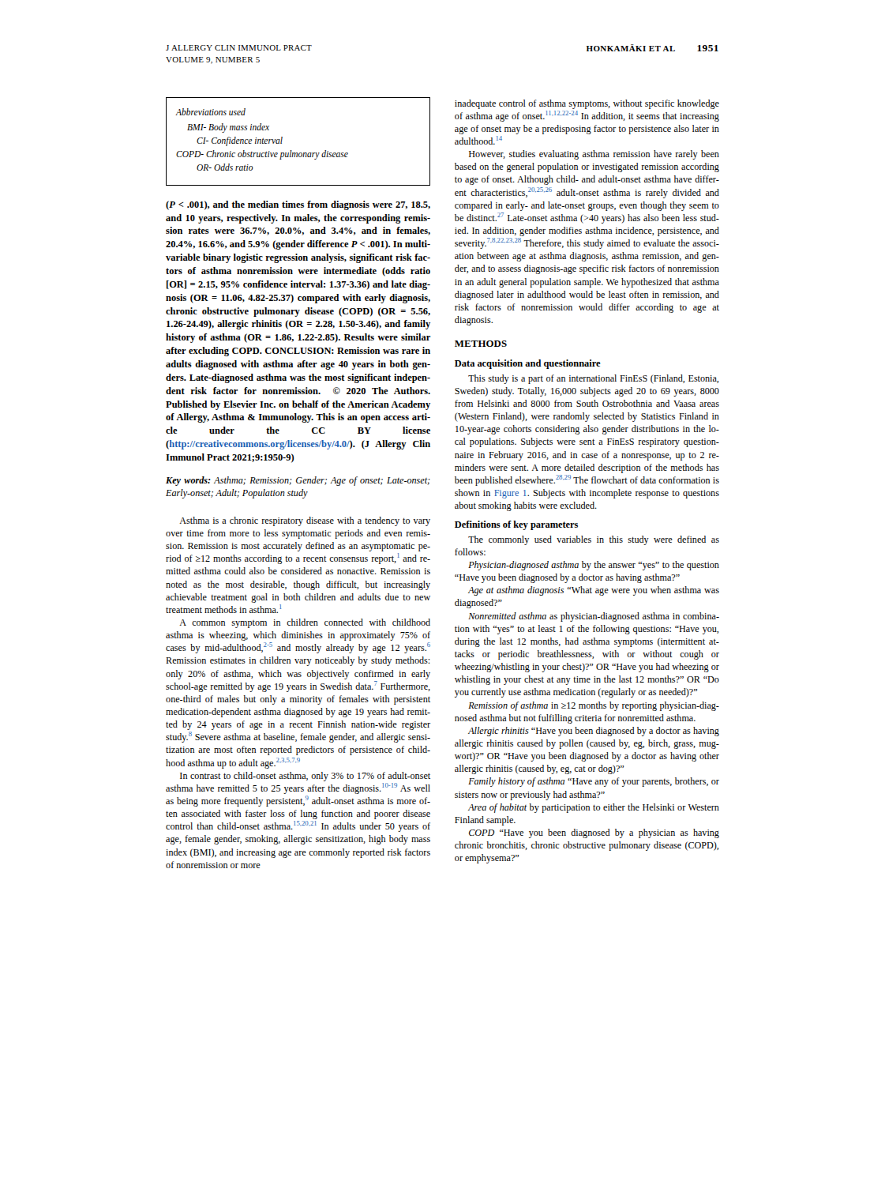J ALLERGY CLIN IMMUNOL PRACT
VOLUME 9, NUMBER 5
HONKAMÄKI ET AL1951
Abbreviations used
BMI- Body mass index
CI- Confidence interval
COPD- Chronic obstructive pulmonary disease
OR- Odds ratio
(P < .001), and the median times from diagnosis were 27, 18.5, and 10 years, respectively. In males, the corresponding remission rates were 36.7%, 20.0%, and 3.4%, and in females, 20.4%, 16.6%, and 5.9% (gender difference P < .001). In multivariable binary logistic regression analysis, significant risk factors of asthma nonremission were intermediate (odds ratio [OR] = 2.15, 95% confidence interval: 1.37-3.36) and late diagnosis (OR = 11.06, 4.82-25.37) compared with early diagnosis, chronic obstructive pulmonary disease (COPD) (OR = 5.56, 1.26-24.49), allergic rhinitis (OR = 2.28, 1.50-3.46), and family history of asthma (OR = 1.86, 1.22-2.85). Results were similar after excluding COPD. CONCLUSION: Remission was rare in adults diagnosed with asthma after age 40 years in both genders. Late-diagnosed asthma was the most significant independent risk factor for nonremission. © 2020 The Authors. Published by Elsevier Inc. on behalf of the American Academy of Allergy, Asthma & Immunology. This is an open access article under the CC BY license (http://creativecommons.org/licenses/by/4.0/). (J Allergy Clin Immunol Pract 2021;9:1950-9)
Key words: Asthma; Remission; Gender; Age of onset; Late-onset; Early-onset; Adult; Population study
Asthma is a chronic respiratory disease with a tendency to vary over time from more to less symptomatic periods and even remission. Remission is most accurately defined as an asymptomatic period of ≥12 months according to a recent consensus report,1 and remitted asthma could also be considered as nonactive. Remission is noted as the most desirable, though difficult, but increasingly achievable treatment goal in both children and adults due to new treatment methods in asthma.1
A common symptom in children connected with childhood asthma is wheezing, which diminishes in approximately 75% of cases by mid-adulthood,2-5 and mostly already by age 12 years.6 Remission estimates in children vary noticeably by study methods: only 20% of asthma, which was objectively confirmed in early school-age remitted by age 19 years in Swedish data.7 Furthermore, one-third of males but only a minority of females with persistent medication-dependent asthma diagnosed by age 19 years had remitted by 24 years of age in a recent Finnish nation-wide register study.8 Severe asthma at baseline, female gender, and allergic sensitization are most often reported predictors of persistence of childhood asthma up to adult age.2,3,5,7,9
In contrast to child-onset asthma, only 3% to 17% of adult-onset asthma have remitted 5 to 25 years after the diagnosis.10-19 As well as being more frequently persistent,9 adult-onset asthma is more often associated with faster loss of lung function and poorer disease control than child-onset asthma.15,20,21 In adults under 50 years of age, female gender, smoking, allergic sensitization, high body mass index (BMI), and increasing age are commonly reported risk factors of nonremission or more
inadequate control of asthma symptoms, without specific knowledge of asthma age of onset.11,12,22-24 In addition, it seems that increasing age of onset may be a predisposing factor to persistence also later in adulthood.14
However, studies evaluating asthma remission have rarely been based on the general population or investigated remission according to age of onset. Although child- and adult-onset asthma have different characteristics,20,25,26 adult-onset asthma is rarely divided and compared in early- and late-onset groups, even though they seem to be distinct.27 Late-onset asthma (>40 years) has also been less studied. In addition, gender modifies asthma incidence, persistence, and severity.7,8,22,23,28 Therefore, this study aimed to evaluate the association between age at asthma diagnosis, asthma remission, and gender, and to assess diagnosis-age specific risk factors of nonremission in an adult general population sample. We hypothesized that asthma diagnosed later in adulthood would be least often in remission, and risk factors of nonremission would differ according to age at diagnosis.
METHODS
Data acquisition and questionnaire
This study is a part of an international FinEsS (Finland, Estonia, Sweden) study. Totally, 16,000 subjects aged 20 to 69 years, 8000 from Helsinki and 8000 from South Ostrobothnia and Vaasa areas (Western Finland), were randomly selected by Statistics Finland in 10-year-age cohorts considering also gender distributions in the local populations. Subjects were sent a FinEsS respiratory questionnaire in February 2016, and in case of a nonresponse, up to 2 reminders were sent. A more detailed description of the methods has been published elsewhere.28,29 The flowchart of data conformation is shown in Figure 1. Subjects with incomplete response to questions about smoking habits were excluded.
Definitions of key parameters
The commonly used variables in this study were defined as follows:
Physician-diagnosed asthma by the answer “yes” to the question “Have you been diagnosed by a doctor as having asthma?”
Age at asthma diagnosis “What age were you when asthma was diagnosed?”
Nonremitted asthma as physician-diagnosed asthma in combination with “yes” to at least 1 of the following questions: “Have you, during the last 12 months, had asthma symptoms (intermittent attacks or periodic breathlessness, with or without cough or wheezing/whistling in your chest)?” OR “Have you had wheezing or whistling in your chest at any time in the last 12 months?” OR “Do you currently use asthma medication (regularly or as needed)?”
Remission of asthma in ≥12 months by reporting physician-diagnosed asthma but not fulfilling criteria for nonremitted asthma.
Allergic rhinitis “Have you been diagnosed by a doctor as having allergic rhinitis caused by pollen (caused by, eg, birch, grass, mugwort)?” OR “Have you been diagnosed by a doctor as having other allergic rhinitis (caused by, eg, cat or dog)?”
Family history of asthma “Have any of your parents, brothers, or sisters now or previously had asthma?”
Area of habitat by participation to either the Helsinki or Western Finland sample.
COPD “Have you been diagnosed by a physician as having chronic bronchitis, chronic obstructive pulmonary disease (COPD), or emphysema?”